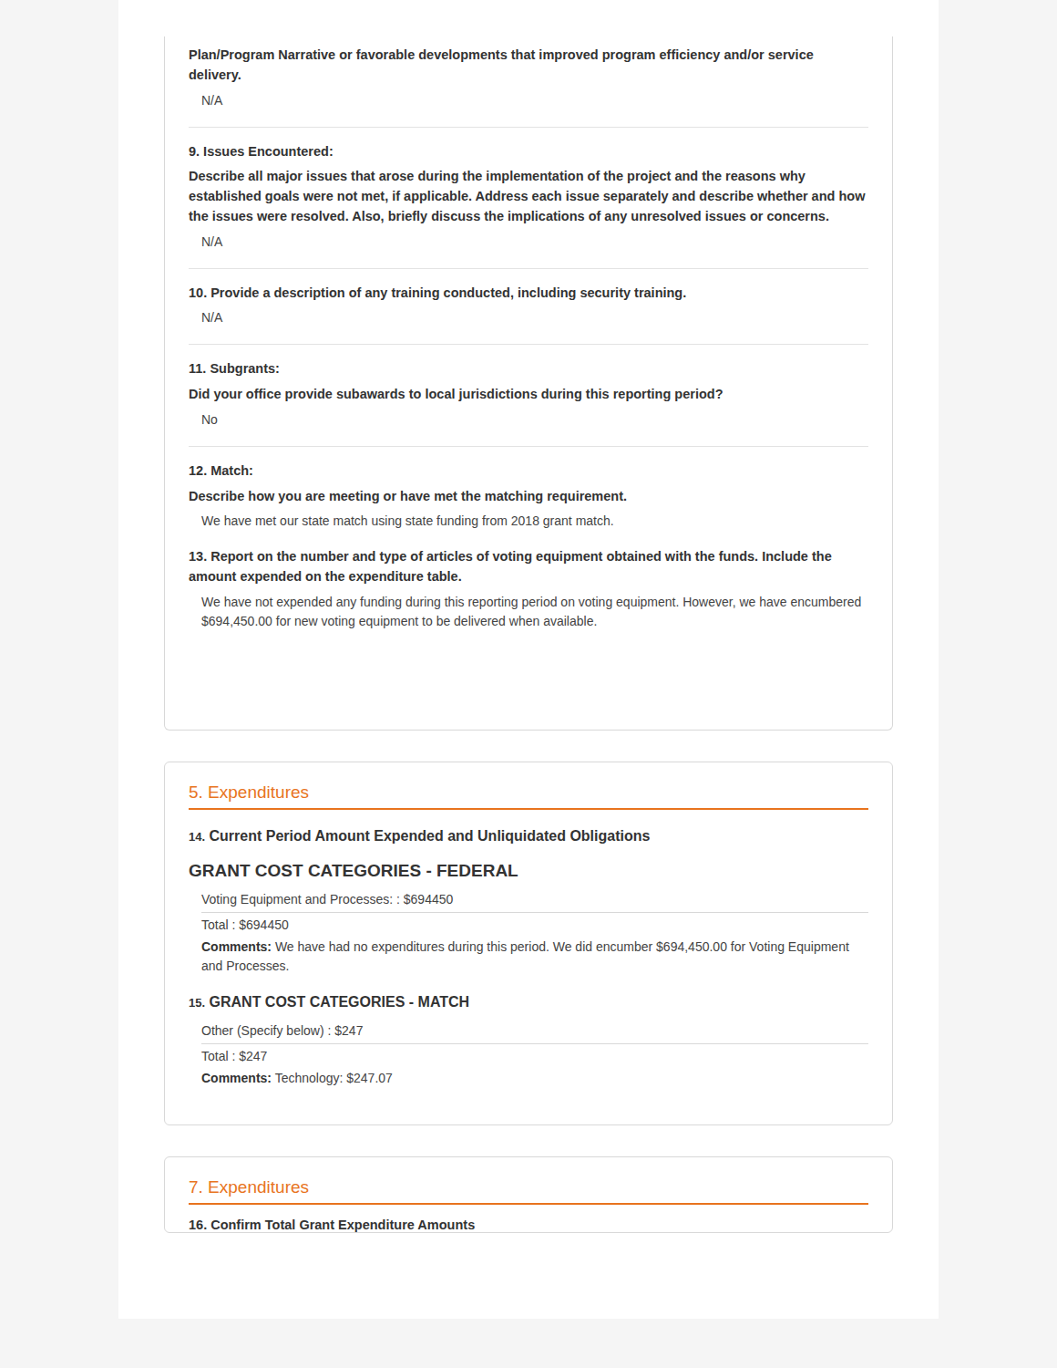Plan/Program Narrative or favorable developments that improved program efficiency and/or service delivery.
N/A
9. Issues Encountered:
Describe all major issues that arose during the implementation of the project and the reasons why established goals were not met, if applicable. Address each issue separately and describe whether and how the issues were resolved. Also, briefly discuss the implications of any unresolved issues or concerns.
N/A
10. Provide a description of any training conducted, including security training.
N/A
11. Subgrants:
Did your office provide subawards to local jurisdictions during this reporting period?
No
12. Match:
Describe how you are meeting or have met the matching requirement.
We have met our state match using state funding from 2018 grant match.
13. Report on the number and type of articles of voting equipment obtained with the funds. Include the amount expended on the expenditure table.
We have not expended any funding during this reporting period on voting equipment. However, we have encumbered $694,450.00 for new voting equipment to be delivered when available.
5. Expenditures
14. Current Period Amount Expended and Unliquidated Obligations
GRANT COST CATEGORIES - FEDERAL
Voting Equipment and Processes: : $694450
Total : $694450
Comments: We have had no expenditures during this period. We did encumber $694,450.00 for Voting Equipment and Processes.
15. GRANT COST CATEGORIES - MATCH
Other (Specify below) : $247
Total : $247
Comments: Technology: $247.07
7. Expenditures
16. Confirm Total Grant Expenditure Amounts